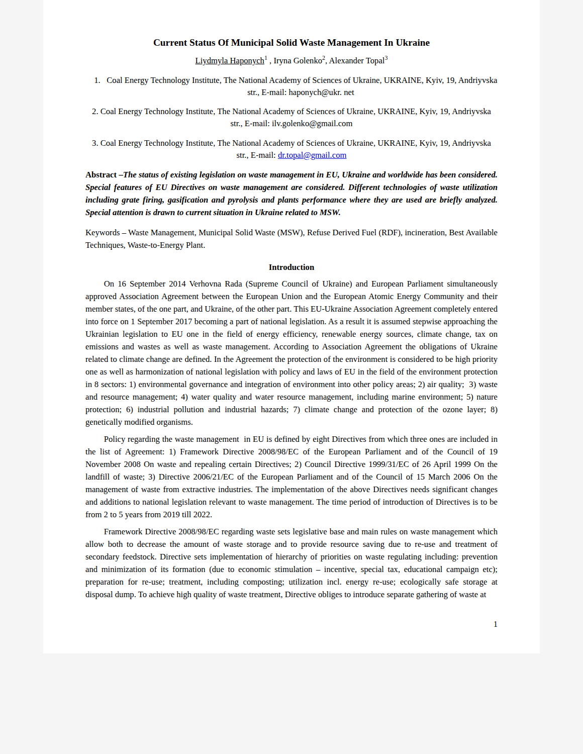Current Status Of Municipal Solid Waste Management In Ukraine
Liydmyla Haponych1 , Iryna Golenko2, Alexander Topal3
1. Coal Energy Technology Institute, The National Academy of Sciences of Ukraine, UKRAINE, Kyiv, 19, Andriyvska str., E-mail: haponych@ukr. net
2. Coal Energy Technology Institute, The National Academy of Sciences of Ukraine, UKRAINE, Kyiv, 19, Andriyvska str., E-mail: ilv.golenko@gmail.com
3. Coal Energy Technology Institute, The National Academy of Sciences of Ukraine, UKRAINE, Kyiv, 19, Andriyvska str., E-mail: dr.topal@gmail.com
Abstract –The status of existing legislation on waste management in EU, Ukraine and worldwide has been considered. Special features of EU Directives on waste management are considered. Different technologies of waste utilization including grate firing, gasification and pyrolysis and plants performance where they are used are briefly analyzed. Special attention is drawn to current situation in Ukraine related to MSW.
Keywords – Waste Management, Municipal Solid Waste (MSW), Refuse Derived Fuel (RDF), incineration, Best Available Techniques, Waste-to-Energy Plant.
Introduction
On 16 September 2014 Verhovna Rada (Supreme Council of Ukraine) and European Parliament simultaneously approved Association Agreement between the European Union and the European Atomic Energy Community and their member states, of the one part, and Ukraine, of the other part. This EU-Ukraine Association Agreement completely entered into force on 1 September 2017 becoming a part of national legislation. As a result it is assumed stepwise approaching the Ukrainian legislation to EU one in the field of energy efficiency, renewable energy sources, climate change, tax on emissions and wastes as well as waste management. According to Association Agreement the obligations of Ukraine related to climate change are defined. In the Agreement the protection of the environment is considered to be high priority one as well as harmonization of national legislation with policy and laws of EU in the field of the environment protection in 8 sectors: 1) environmental governance and integration of environment into other policy areas; 2) air quality; 3) waste and resource management; 4) water quality and water resource management, including marine environment; 5) nature protection; 6) industrial pollution and industrial hazards; 7) climate change and protection of the ozone layer; 8) genetically modified organisms.
Policy regarding the waste management in EU is defined by eight Directives from which three ones are included in the list of Agreement: 1) Framework Directive 2008/98/EC of the European Parliament and of the Council of 19 November 2008 On waste and repealing certain Directives; 2) Council Directive 1999/31/EC of 26 April 1999 On the landfill of waste; 3) Directive 2006/21/EC of the European Parliament and of the Council of 15 March 2006 On the management of waste from extractive industries. The implementation of the above Directives needs significant changes and additions to national legislation relevant to waste management. The time period of introduction of Directives is to be from 2 to 5 years from 2019 till 2022.
Framework Directive 2008/98/EC regarding waste sets legislative base and main rules on waste management which allow both to decrease the amount of waste storage and to provide resource saving due to re-use and treatment of secondary feedstock. Directive sets implementation of hierarchy of priorities on waste regulating including: prevention and minimization of its formation (due to economic stimulation – incentive, special tax, educational campaign etc); preparation for re-use; treatment, including composting; utilization incl. energy re-use; ecologically safe storage at disposal dump. To achieve high quality of waste treatment, Directive obliges to introduce separate gathering of waste at
1